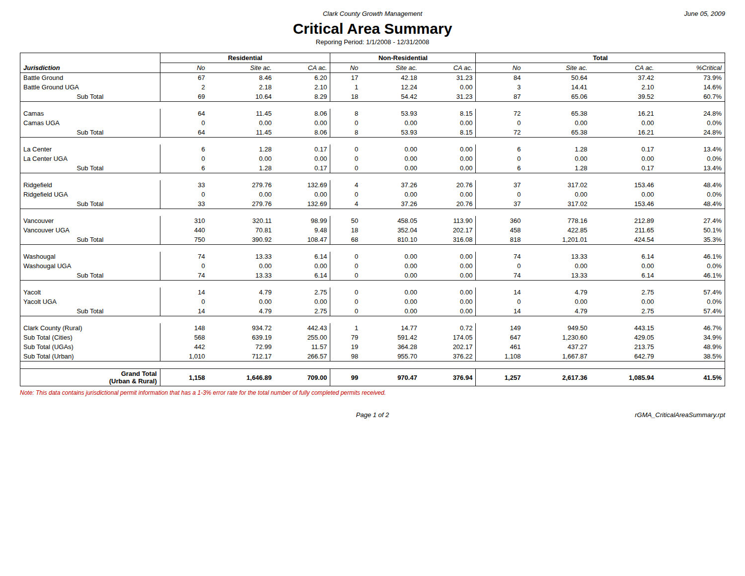Clark County Growth Management
June 05, 2009
Critical Area Summary
Reporing Period: 1/1/2008 - 12/31/2008
| Jurisdiction | Residential | Non-Residential | Total |
| --- | --- | --- | --- |
| No | Site ac. | CA ac. | No | Site ac. | CA ac. | No | Site ac. | CA ac. | %Critical |
| Battle Ground | 67 | 8.46 | 6.20 | 17 | 42.18 | 31.23 | 84 | 50.64 | 37.42 | 73.9% |
| Battle Ground UGA | 2 | 2.18 | 2.10 | 1 | 12.24 | 0.00 | 3 | 14.41 | 2.10 | 14.6% |
| Sub Total | 69 | 10.64 | 8.29 | 18 | 54.42 | 31.23 | 87 | 65.06 | 39.52 | 60.7% |
| Camas | 64 | 11.45 | 8.06 | 8 | 53.93 | 8.15 | 72 | 65.38 | 16.21 | 24.8% |
| Camas UGA | 0 | 0.00 | 0.00 | 0 | 0.00 | 0.00 | 0 | 0.00 | 0.00 | 0.0% |
| Sub Total | 64 | 11.45 | 8.06 | 8 | 53.93 | 8.15 | 72 | 65.38 | 16.21 | 24.8% |
| La Center | 6 | 1.28 | 0.17 | 0 | 0.00 | 0.00 | 6 | 1.28 | 0.17 | 13.4% |
| La Center UGA | 0 | 0.00 | 0.00 | 0 | 0.00 | 0.00 | 0 | 0.00 | 0.00 | 0.0% |
| Sub Total | 6 | 1.28 | 0.17 | 0 | 0.00 | 0.00 | 6 | 1.28 | 0.17 | 13.4% |
| Ridgefield | 33 | 279.76 | 132.69 | 4 | 37.26 | 20.76 | 37 | 317.02 | 153.46 | 48.4% |
| Ridgefield UGA | 0 | 0.00 | 0.00 | 0 | 0.00 | 0.00 | 0 | 0.00 | 0.00 | 0.0% |
| Sub Total | 33 | 279.76 | 132.69 | 4 | 37.26 | 20.76 | 37 | 317.02 | 153.46 | 48.4% |
| Vancouver | 310 | 320.11 | 98.99 | 50 | 458.05 | 113.90 | 360 | 778.16 | 212.89 | 27.4% |
| Vancouver UGA | 440 | 70.81 | 9.48 | 18 | 352.04 | 202.17 | 458 | 422.85 | 211.65 | 50.1% |
| Sub Total | 750 | 390.92 | 108.47 | 68 | 810.10 | 316.08 | 818 | 1,201.01 | 424.54 | 35.3% |
| Washougal | 74 | 13.33 | 6.14 | 0 | 0.00 | 0.00 | 74 | 13.33 | 6.14 | 46.1% |
| Washougal UGA | 0 | 0.00 | 0.00 | 0 | 0.00 | 0.00 | 0 | 0.00 | 0.00 | 0.0% |
| Sub Total | 74 | 13.33 | 6.14 | 0 | 0.00 | 0.00 | 74 | 13.33 | 6.14 | 46.1% |
| Yacolt | 14 | 4.79 | 2.75 | 0 | 0.00 | 0.00 | 14 | 4.79 | 2.75 | 57.4% |
| Yacolt UGA | 0 | 0.00 | 0.00 | 0 | 0.00 | 0.00 | 0 | 0.00 | 0.00 | 0.0% |
| Sub Total | 14 | 4.79 | 2.75 | 0 | 0.00 | 0.00 | 14 | 4.79 | 2.75 | 57.4% |
| Clark County (Rural) | 148 | 934.72 | 442.43 | 1 | 14.77 | 0.72 | 149 | 949.50 | 443.15 | 46.7% |
| Sub Total (Cities) | 568 | 639.19 | 255.00 | 79 | 591.42 | 174.05 | 647 | 1,230.60 | 429.05 | 34.9% |
| Sub Total (UGAs) | 442 | 72.99 | 11.57 | 19 | 364.28 | 202.17 | 461 | 437.27 | 213.75 | 48.9% |
| Sub Total (Urban) | 1,010 | 712.17 | 266.57 | 98 | 955.70 | 376.22 | 1,108 | 1,667.87 | 642.79 | 38.5% |
| Grand Total (Urban & Rural) | 1,158 | 1,646.89 | 709.00 | 99 | 970.47 | 376.94 | 1,257 | 2,617.36 | 1,085.94 | 41.5% |
Note: This data contains jurisdictional permit information that has a 1-3% error rate for the total number of fully completed permits received.
Page 1 of 2
rGMA_CriticalAreaSummary.rpt